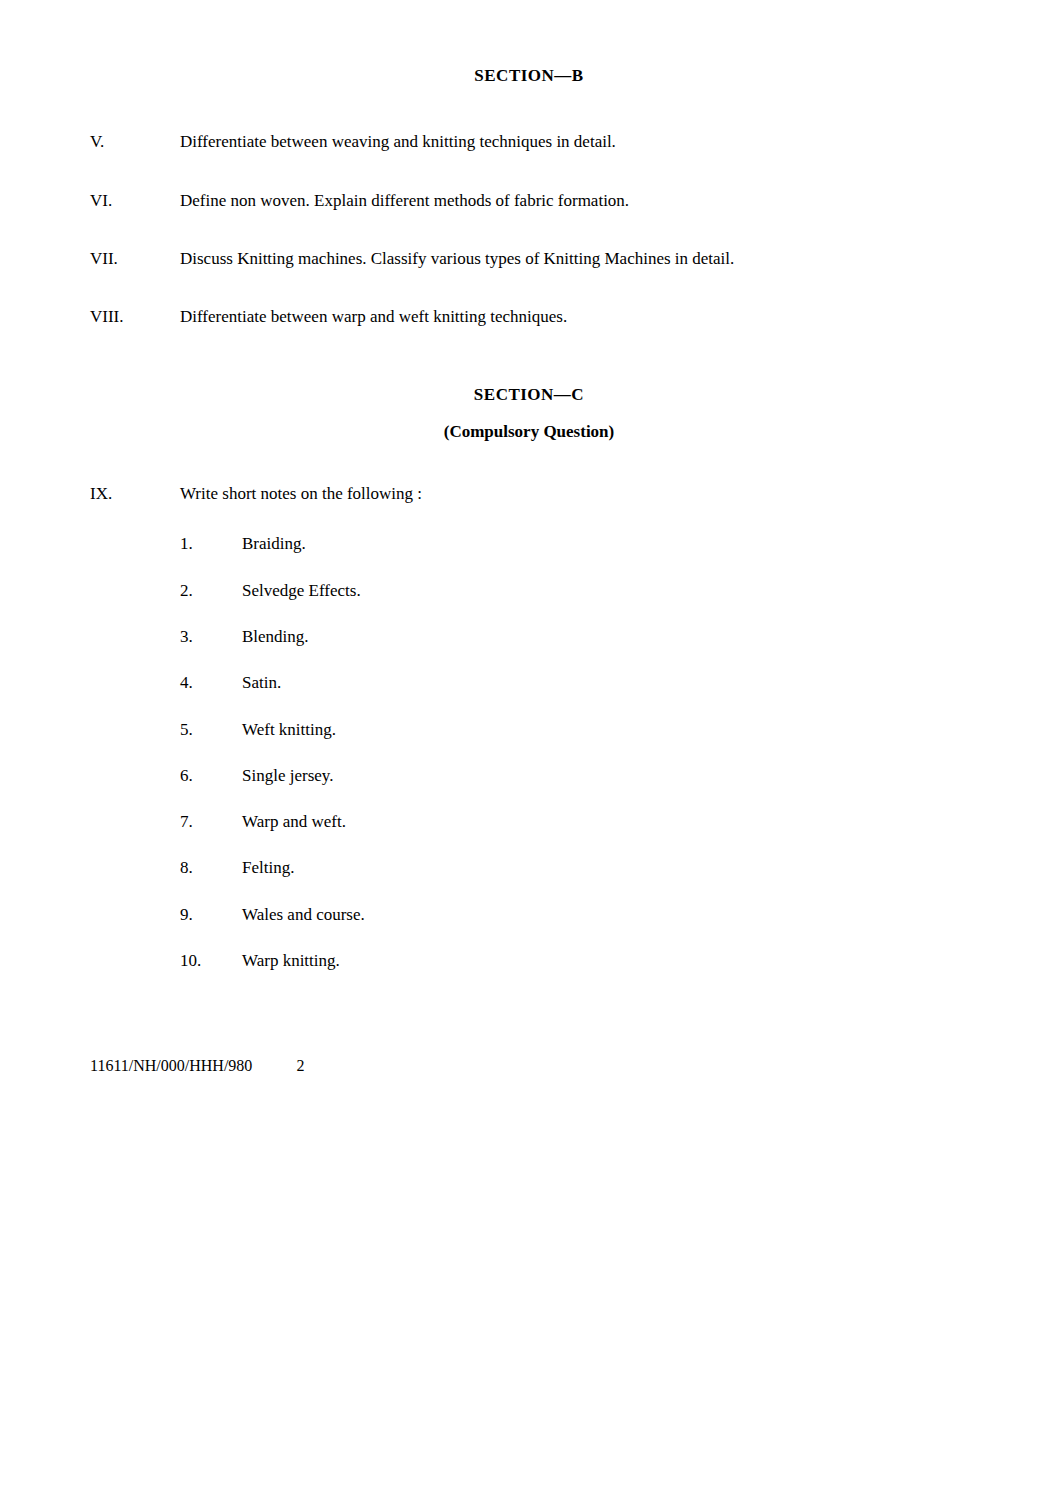SECTION—B
V. Differentiate between weaving and knitting techniques in detail.
VI. Define non woven. Explain different methods of fabric formation.
VII. Discuss Knitting machines. Classify various types of Knitting Machines in detail.
VIII. Differentiate between warp and weft knitting techniques.
SECTION—C
(Compulsory Question)
IX. Write short notes on the following :
1. Braiding.
2. Selvedge Effects.
3. Blending.
4. Satin.
5. Weft knitting.
6. Single jersey.
7. Warp and weft.
8. Felting.
9. Wales and course.
10. Warp knitting.
11611/NH/000/HHH/980 2